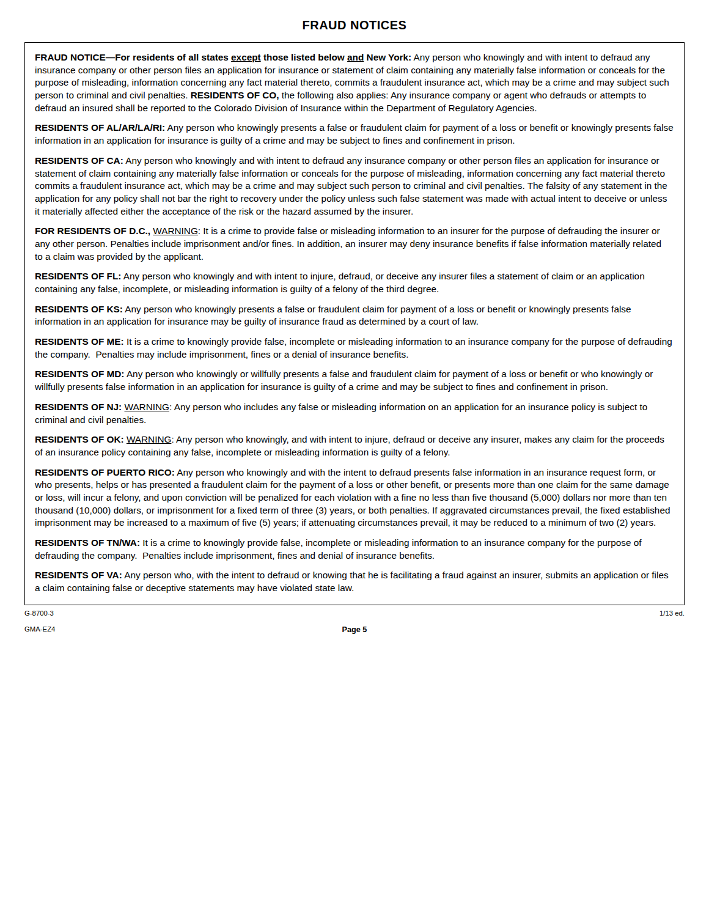FRAUD NOTICES
FRAUD NOTICE—For residents of all states except those listed below and New York: Any person who knowingly and with intent to defraud any insurance company or other person files an application for insurance or statement of claim containing any materially false information or conceals for the purpose of misleading, information concerning any fact material thereto, commits a fraudulent insurance act, which may be a crime and may subject such person to criminal and civil penalties. RESIDENTS OF CO, the following also applies: Any insurance company or agent who defrauds or attempts to defraud an insured shall be reported to the Colorado Division of Insurance within the Department of Regulatory Agencies.
RESIDENTS OF AL/AR/LA/RI: Any person who knowingly presents a false or fraudulent claim for payment of a loss or benefit or knowingly presents false information in an application for insurance is guilty of a crime and may be subject to fines and confinement in prison.
RESIDENTS OF CA: Any person who knowingly and with intent to defraud any insurance company or other person files an application for insurance or statement of claim containing any materially false information or conceals for the purpose of misleading, information concerning any fact material thereto commits a fraudulent insurance act, which may be a crime and may subject such person to criminal and civil penalties. The falsity of any statement in the application for any policy shall not bar the right to recovery under the policy unless such false statement was made with actual intent to deceive or unless it materially affected either the acceptance of the risk or the hazard assumed by the insurer.
FOR RESIDENTS OF D.C., WARNING: It is a crime to provide false or misleading information to an insurer for the purpose of defrauding the insurer or any other person. Penalties include imprisonment and/or fines. In addition, an insurer may deny insurance benefits if false information materially related
to a claim was provided by the applicant.
RESIDENTS OF FL: Any person who knowingly and with intent to injure, defraud, or deceive any insurer files a statement of claim or an application containing any false, incomplete, or misleading information is guilty of a felony of the third degree.
RESIDENTS OF KS: Any person who knowingly presents a false or fraudulent claim for payment of a loss or benefit or knowingly presents false information in an application for insurance may be guilty of insurance fraud as determined by a court of law.
RESIDENTS OF ME: It is a crime to knowingly provide false, incomplete or misleading information to an insurance company for the purpose of defrauding the company. Penalties may include imprisonment, fines or a denial of insurance benefits.
RESIDENTS OF MD: Any person who knowingly or willfully presents a false and fraudulent claim for payment of a loss or benefit or who knowingly or willfully presents false information in an application for insurance is guilty of a crime and may be subject to fines and confinement in prison.
RESIDENTS OF NJ: WARNING: Any person who includes any false or misleading information on an application for an insurance policy is subject to criminal and civil penalties.
RESIDENTS OF OK: WARNING: Any person who knowingly, and with intent to injure, defraud or deceive any insurer, makes any claim for the proceeds of an insurance policy containing any false, incomplete or misleading information is guilty of a felony.
RESIDENTS OF PUERTO RICO: Any person who knowingly and with the intent to defraud presents false information in an insurance request form, or who presents, helps or has presented a fraudulent claim for the payment of a loss or other benefit, or presents more than one claim for the same damage or loss, will incur a felony, and upon conviction will be penalized for each violation with a fine no less than five thousand (5,000) dollars nor more than ten thousand (10,000) dollars, or imprisonment for a fixed term of three (3) years, or both penalties. If aggravated circumstances prevail, the fixed established imprisonment may be increased to a maximum of five (5) years; if attenuating circumstances prevail, it may be reduced to a minimum of two (2) years.
RESIDENTS OF TN/WA: It is a crime to knowingly provide false, incomplete or misleading information to an insurance company for the purpose of defrauding the company. Penalties include imprisonment, fines and denial of insurance benefits.
RESIDENTS OF VA: Any person who, with the intent to defraud or knowing that he is facilitating a fraud against an insurer, submits an application or files a claim containing false or deceptive statements may have violated state law.
G-8700-3 1/13 ed. GMA-EZ4
Page 5